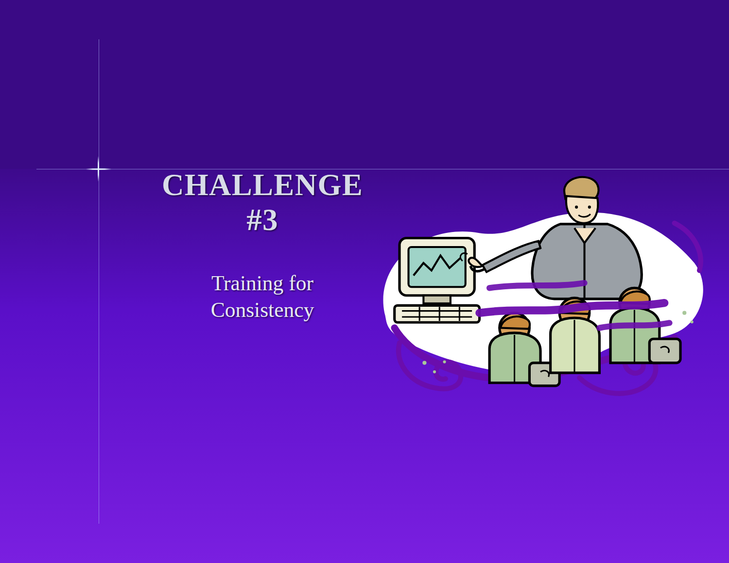CHALLENGE#3
Training for
Consistency